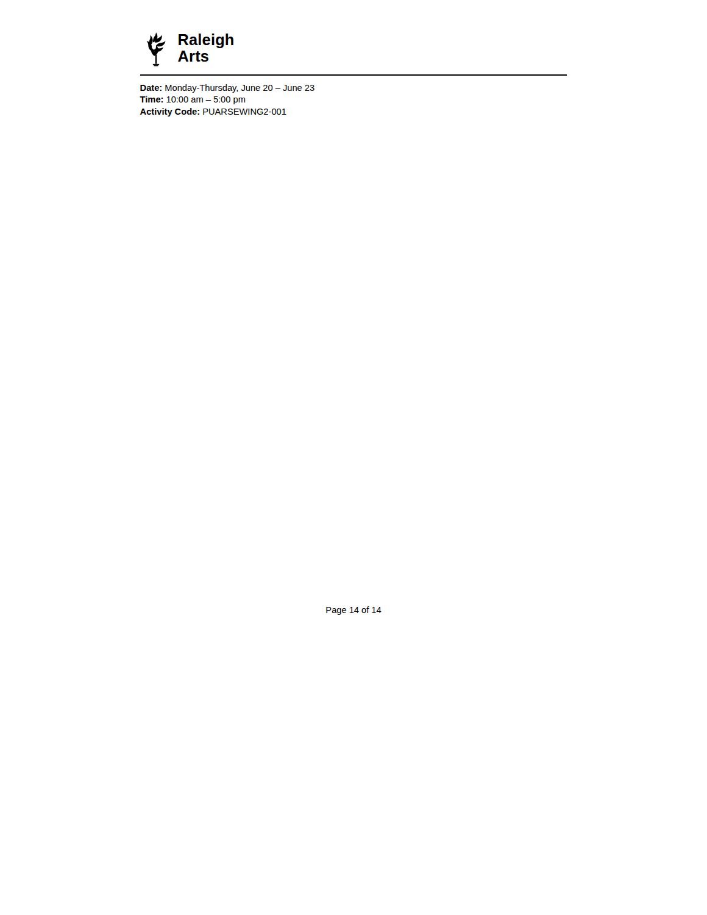Raleigh
Arts
Date: Monday-Thursday, June 20 – June 23
Time: 10:00 am – 5:00 pm
Activity Code: PUARSEWING2-001
Page 14 of 14